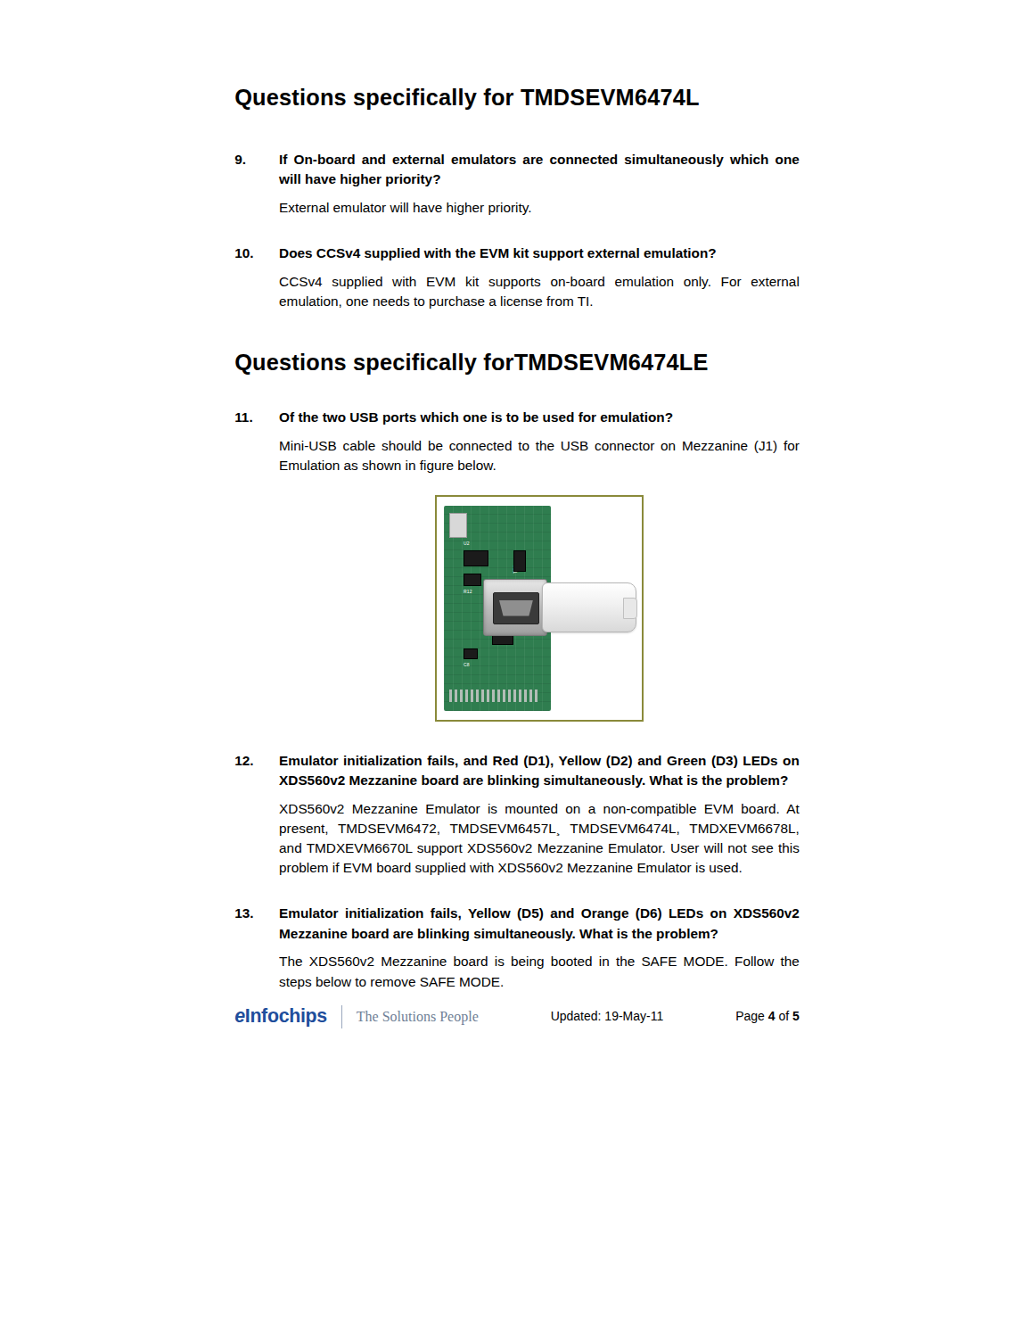Questions specifically for TMDSEVM6474L
9.
If On-board and external emulators are connected simultaneously which one will have higher priority?
External emulator will have higher priority.
10.
Does CCSv4 supplied with the EVM kit support external emulation?
CCSv4 supplied with EVM kit supports on-board emulation only. For external emulation, one needs to purchase a license from TI.
Questions specifically forTMDSEVM6474LE
11.
Of the two USB ports which one is to be used for emulation?
Mini-USB cable should be connected to the USB connector on Mezzanine (J1) for Emulation as shown in figure below.
U2
R12
J1
C8
TP1
12.
Emulator initialization fails, and Red (D1), Yellow (D2) and Green (D3) LEDs on XDS560v2 Mezzanine board are blinking simultaneously. What is the problem?
XDS560v2 Mezzanine Emulator is mounted on a non-compatible EVM board. At present, TMDSEVM6472, TMDSEVM6457L¸ TMDSEVM6474L, TMDXEVM6678L, and TMDXEVM6670L support XDS560v2 Mezzanine Emulator. User will not see this problem if EVM board supplied with XDS560v2 Mezzanine Emulator is used.
13.
Emulator initialization fails, Yellow (D5) and Orange (D6) LEDs on XDS560v2 Mezzanine board are blinking simultaneously. What is the problem?
The XDS560v2 Mezzanine board is being booted in the SAFE MODE. Follow the steps below to remove SAFE MODE.
eInfochips The Solutions People
Updated: 19-May-11
Page 4 of 5